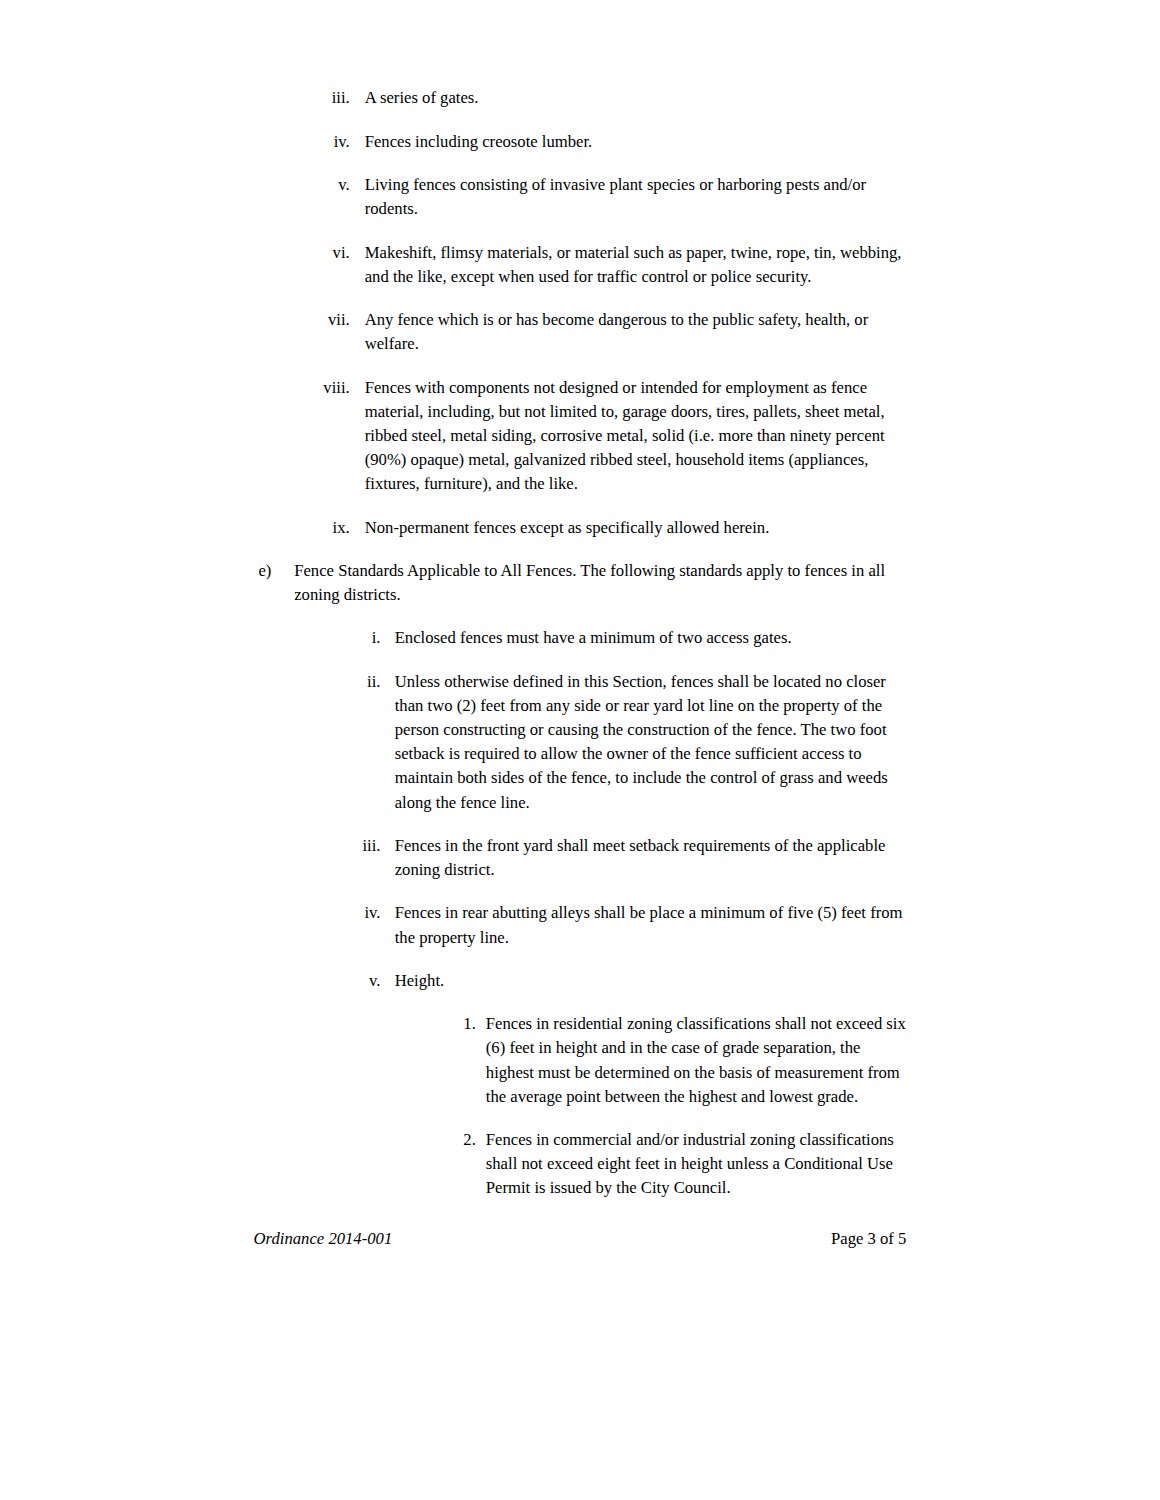iii. A series of gates.
iv. Fences including creosote lumber.
v. Living fences consisting of invasive plant species or harboring pests and/or rodents.
vi. Makeshift, flimsy materials, or material such as paper, twine, rope, tin, webbing, and the like, except when used for traffic control or police security.
vii. Any fence which is or has become dangerous to the public safety, health, or welfare.
viii. Fences with components not designed or intended for employment as fence material, including, but not limited to, garage doors, tires, pallets, sheet metal, ribbed steel, metal siding, corrosive metal, solid (i.e. more than ninety percent (90%) opaque) metal, galvanized ribbed steel, household items (appliances, fixtures, furniture), and the like.
ix. Non-permanent fences except as specifically allowed herein.
e) Fence Standards Applicable to All Fences. The following standards apply to fences in all zoning districts.
i. Enclosed fences must have a minimum of two access gates.
ii. Unless otherwise defined in this Section, fences shall be located no closer than two (2) feet from any side or rear yard lot line on the property of the person constructing or causing the construction of the fence. The two foot setback is required to allow the owner of the fence sufficient access to maintain both sides of the fence, to include the control of grass and weeds along the fence line.
iii. Fences in the front yard shall meet setback requirements of the applicable zoning district.
iv. Fences in rear abutting alleys shall be place a minimum of five (5) feet from the property line.
v. Height.
1. Fences in residential zoning classifications shall not exceed six (6) feet in height and in the case of grade separation, the highest must be determined on the basis of measurement from the average point between the highest and lowest grade.
2. Fences in commercial and/or industrial zoning classifications shall not exceed eight feet in height unless a Conditional Use Permit is issued by the City Council.
Ordinance 2014-001 Page 3 of 5